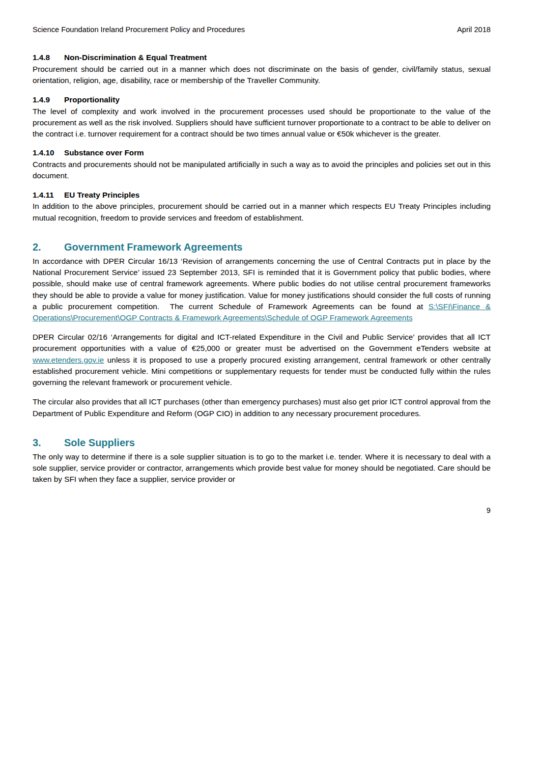Science Foundation Ireland Procurement Policy and Procedures
April 2018
1.4.8 Non-Discrimination & Equal Treatment
Procurement should be carried out in a manner which does not discriminate on the basis of gender, civil/family status, sexual orientation, religion, age, disability, race or membership of the Traveller Community.
1.4.9 Proportionality
The level of complexity and work involved in the procurement processes used should be proportionate to the value of the procurement as well as the risk involved. Suppliers should have sufficient turnover proportionate to a contract to be able to deliver on the contract i.e. turnover requirement for a contract should be two times annual value or €50k whichever is the greater.
1.4.10 Substance over Form
Contracts and procurements should not be manipulated artificially in such a way as to avoid the principles and policies set out in this document.
1.4.11 EU Treaty Principles
In addition to the above principles, procurement should be carried out in a manner which respects EU Treaty Principles including mutual recognition, freedom to provide services and freedom of establishment.
2. Government Framework Agreements
In accordance with DPER Circular 16/13 ‘Revision of arrangements concerning the use of Central Contracts put in place by the National Procurement Service’ issued 23 September 2013, SFI is reminded that it is Government policy that public bodies, where possible, should make use of central framework agreements. Where public bodies do not utilise central procurement frameworks they should be able to provide a value for money justification. Value for money justifications should consider the full costs of running a public procurement competition. The current Schedule of Framework Agreements can be found at S:\SFI\Finance & Operations\Procurement\OGP Contracts & Framework Agreements\Schedule of OGP Framework Agreements
DPER Circular 02/16 ‘Arrangements for digital and ICT-related Expenditure in the Civil and Public Service’ provides that all ICT procurement opportunities with a value of €25,000 or greater must be advertised on the Government eTenders website at www.etenders.gov.ie unless it is proposed to use a properly procured existing arrangement, central framework or other centrally established procurement vehicle. Mini competitions or supplementary requests for tender must be conducted fully within the rules governing the relevant framework or procurement vehicle.
The circular also provides that all ICT purchases (other than emergency purchases) must also get prior ICT control approval from the Department of Public Expenditure and Reform (OGP CIO) in addition to any necessary procurement procedures.
3. Sole Suppliers
The only way to determine if there is a sole supplier situation is to go to the market i.e. tender. Where it is necessary to deal with a sole supplier, service provider or contractor, arrangements which provide best value for money should be negotiated. Care should be taken by SFI when they face a supplier, service provider or
9